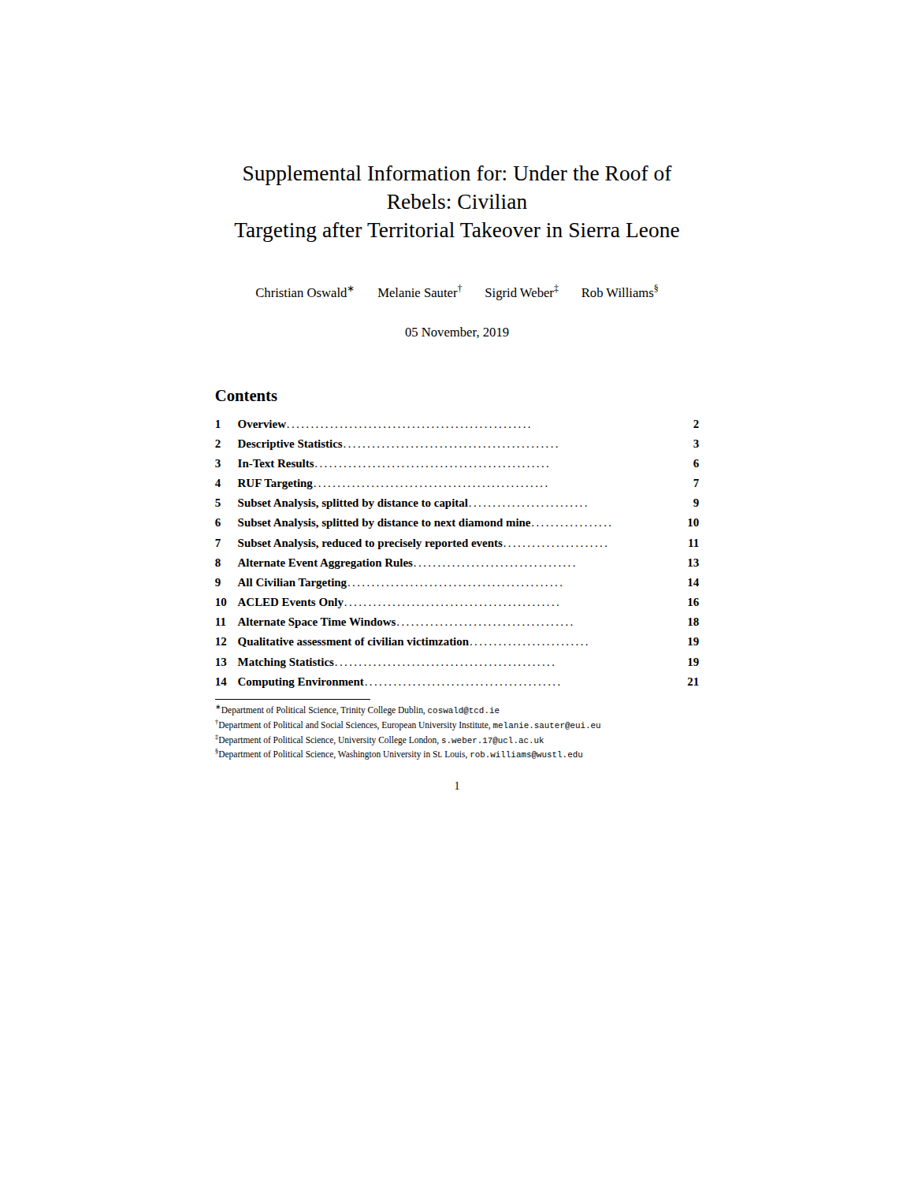Supplemental Information for: Under the Roof of Rebels: Civilian
Targeting after Territorial Takeover in Sierra Leone
Christian Oswald∗ Melanie Sauter† Sigrid Weber‡ Rob Williams§
05 November, 2019
Contents
1 Overview................................................... 2
2 Descriptive Statistics............................................. 3
3 In-Text Results................................................. 6
4 RUF Targeting................................................. 7
5 Subset Analysis, splitted by distance to capital......................... 9
6 Subset Analysis, splitted by distance to next diamond mine................. 10
7 Subset Analysis, reduced to precisely reported events...................... 11
8 Alternate Event Aggregation Rules.................................. 13
9 All Civilian Targeting............................................. 14
10 ACLED Events Only............................................. 16
11 Alternate Space Time Windows..................................... 18
12 Qualitative assessment of civilian victimzation......................... 19
13 Matching Statistics.............................................. 19
14 Computing Environment......................................... 21
∗Department of Political Science, Trinity College Dublin, coswald@tcd.ie
†Department of Political and Social Sciences, European University Institute, melanie.sauter@eui.eu
‡Department of Political Science, University College London, s.weber.17@ucl.ac.uk
§Department of Political Science, Washington University in St. Louis, rob.williams@wustl.edu
1